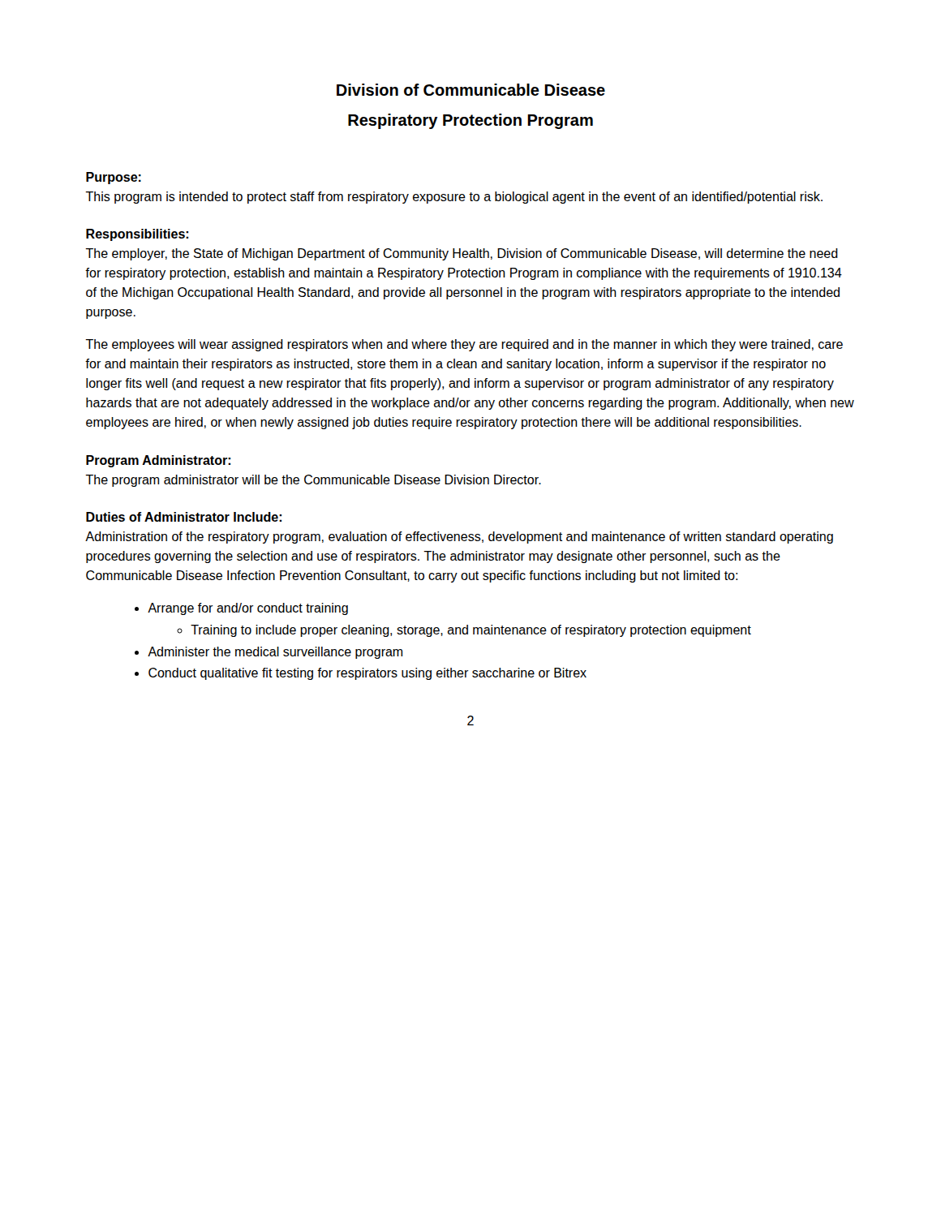Division of Communicable Disease
Respiratory Protection Program
Purpose:
This program is intended to protect staff from respiratory exposure to a biological agent in the event of an identified/potential risk.
Responsibilities:
The employer, the State of Michigan Department of Community Health, Division of Communicable Disease, will determine the need for respiratory protection, establish and maintain a Respiratory Protection Program in compliance with the requirements of 1910.134 of the Michigan Occupational Health Standard, and provide all personnel in the program with respirators appropriate to the intended purpose.
The employees will wear assigned respirators when and where they are required and in the manner in which they were trained, care for and maintain their respirators as instructed, store them in a clean and sanitary location, inform a supervisor if the respirator no longer fits well (and request a new respirator that fits properly), and inform a supervisor or program administrator of any respiratory hazards that are not adequately addressed in the workplace and/or any other concerns regarding the program. Additionally, when new employees are hired, or when newly assigned job duties require respiratory protection there will be additional responsibilities.
Program Administrator:
The program administrator will be the Communicable Disease Division Director.
Duties of Administrator Include:
Administration of the respiratory program, evaluation of effectiveness, development and maintenance of written standard operating procedures governing the selection and use of respirators. The administrator may designate other personnel, such as the Communicable Disease Infection Prevention Consultant, to carry out specific functions including but not limited to:
Arrange for and/or conduct training
Training to include proper cleaning, storage, and maintenance of respiratory protection equipment
Administer the medical surveillance program
Conduct qualitative fit testing for respirators using either saccharine or Bitrex
2